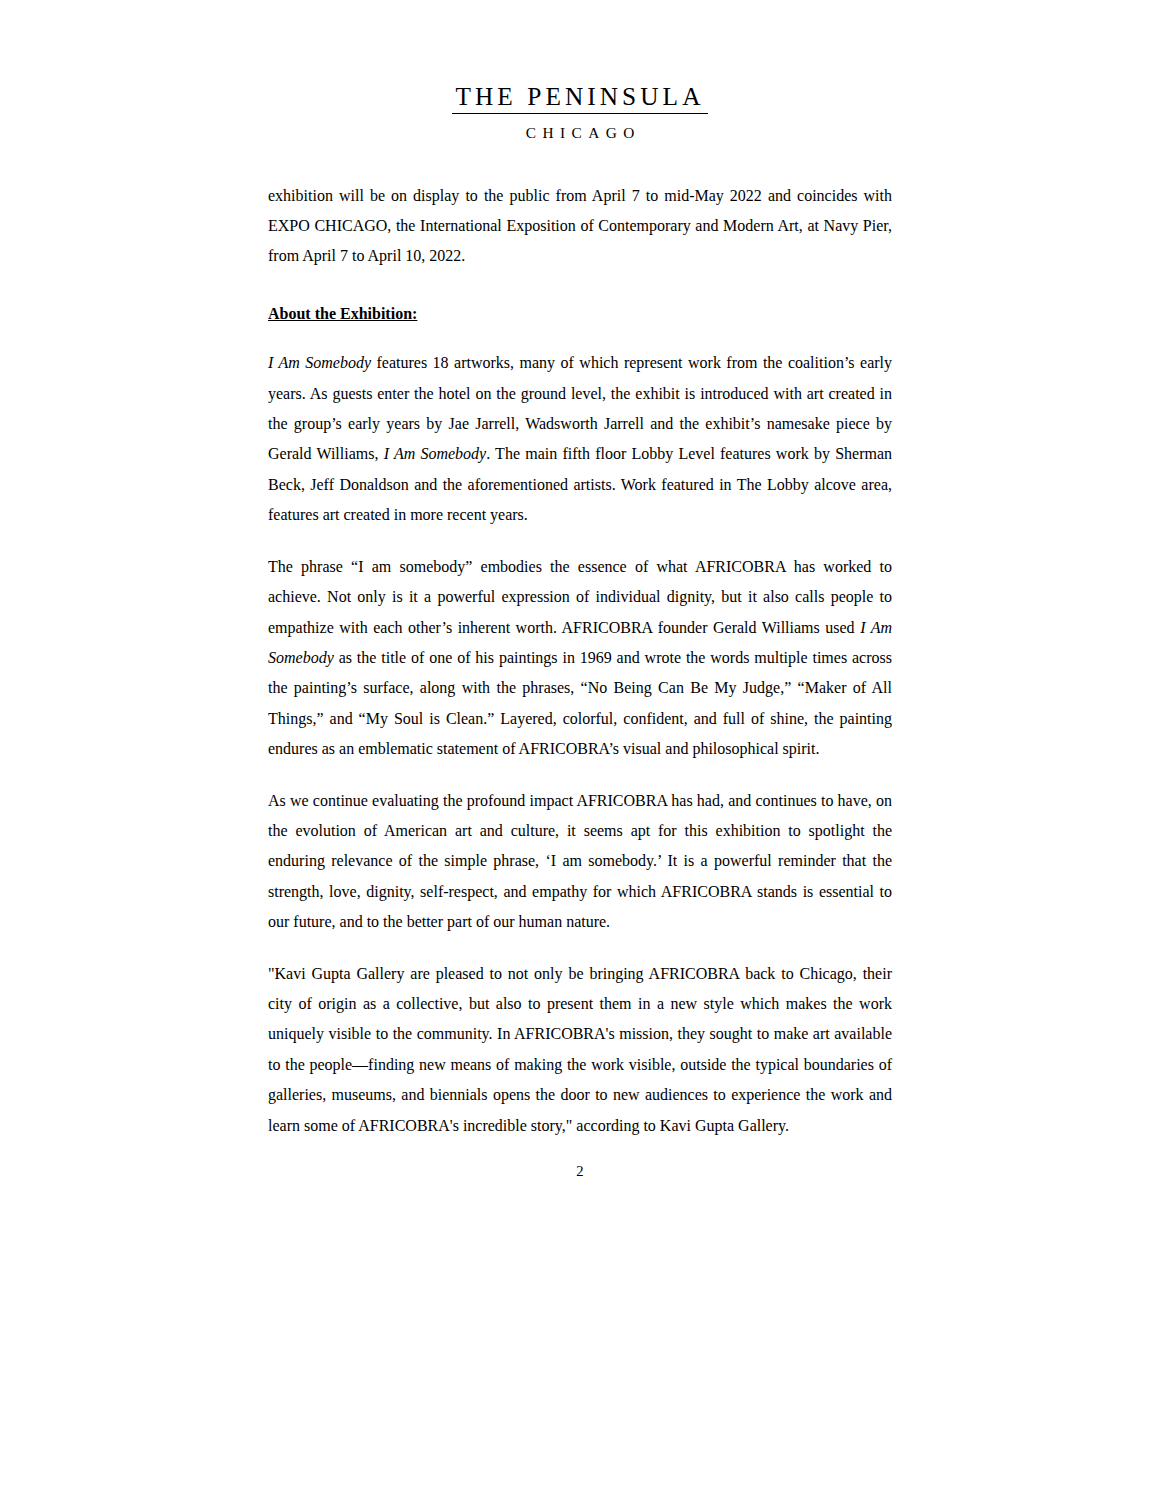The Peninsula
Chicago
exhibition will be on display to the public from April 7 to mid-May 2022 and coincides with EXPO CHICAGO, the International Exposition of Contemporary and Modern Art, at Navy Pier, from April 7 to April 10, 2022.
About the Exhibition:
I Am Somebody features 18 artworks, many of which represent work from the coalition’s early years. As guests enter the hotel on the ground level, the exhibit is introduced with art created in the group’s early years by Jae Jarrell, Wadsworth Jarrell and the exhibit’s namesake piece by Gerald Williams, I Am Somebody. The main fifth floor Lobby Level features work by Sherman Beck, Jeff Donaldson and the aforementioned artists. Work featured in The Lobby alcove area, features art created in more recent years.
The phrase “I am somebody” embodies the essence of what AFRICOBRA has worked to achieve. Not only is it a powerful expression of individual dignity, but it also calls people to empathize with each other’s inherent worth. AFRICOBRA founder Gerald Williams used I Am Somebody as the title of one of his paintings in 1969 and wrote the words multiple times across the painting’s surface, along with the phrases, “No Being Can Be My Judge,” “Maker of All Things,” and “My Soul is Clean.” Layered, colorful, confident, and full of shine, the painting endures as an emblematic statement of AFRICOBRA’s visual and philosophical spirit.
As we continue evaluating the profound impact AFRICOBRA has had, and continues to have, on the evolution of American art and culture, it seems apt for this exhibition to spotlight the enduring relevance of the simple phrase, ‘I am somebody.’ It is a powerful reminder that the strength, love, dignity, self-respect, and empathy for which AFRICOBRA stands is essential to our future, and to the better part of our human nature.
"Kavi Gupta Gallery are pleased to not only be bringing AFRICOBRA back to Chicago, their city of origin as a collective, but also to present them in a new style which makes the work uniquely visible to the community. In AFRICOBRA's mission, they sought to make art available to the people—finding new means of making the work visible, outside the typical boundaries of galleries, museums, and biennials opens the door to new audiences to experience the work and learn some of AFRICOBRA's incredible story," according to Kavi Gupta Gallery.
2